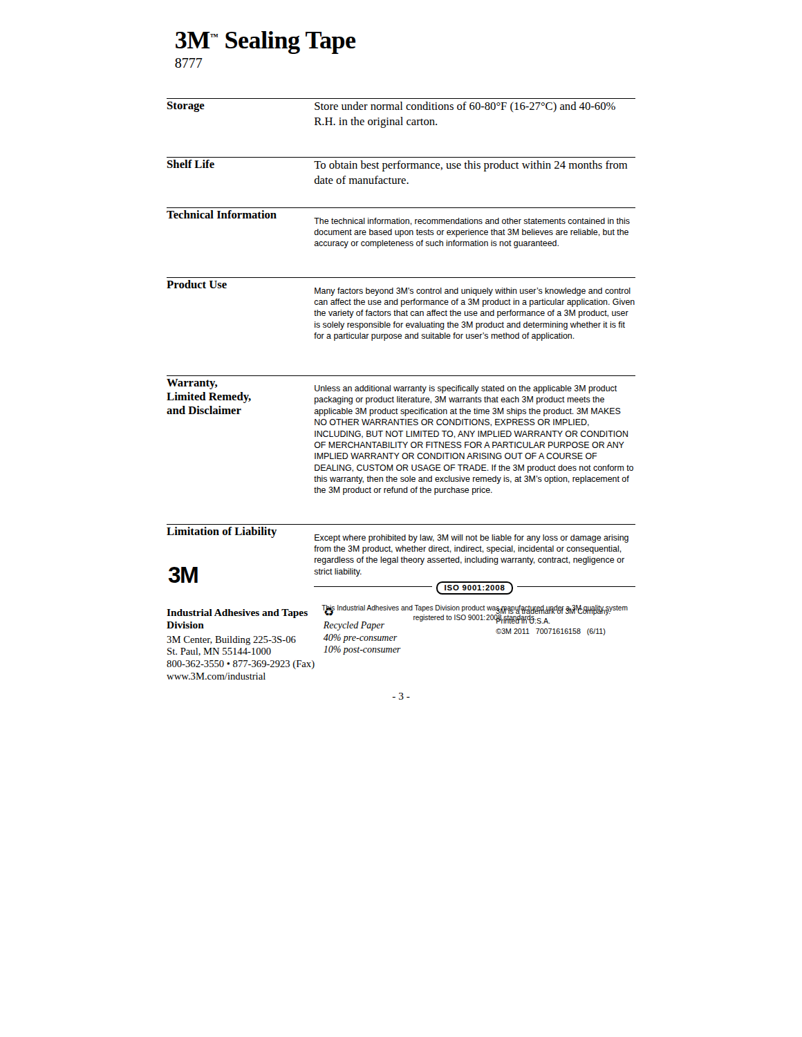3M™ Sealing Tape
8777
| Storage | Store under normal conditions of 60-80°F (16-27°C) and 40-60% R.H. in the original carton. |
| Shelf Life | To obtain best performance, use this product within 24 months from date of manufacture. |
| Technical Information | The technical information, recommendations and other statements contained in this document are based upon tests or experience that 3M believes are reliable, but the accuracy or completeness of such information is not guaranteed. |
| Product Use | Many factors beyond 3M's control and uniquely within user’s knowledge and control can affect the use and performance of a 3M product in a particular application. Given the variety of factors that can affect the use and performance of a 3M product, user is solely responsible for evaluating the 3M product and determining whether it is fit for a particular purpose and suitable for user’s method of application. |
| Warranty, Limited Remedy, and Disclaimer | Unless an additional warranty is specifically stated on the applicable 3M product packaging or product literature, 3M warrants that each 3M product meets the applicable 3M product specification at the time 3M ships the product. 3M MAKES NO OTHER WARRANTIES OR CONDITIONS, EXPRESS OR IMPLIED, INCLUDING, BUT NOT LIMITED TO, ANY IMPLIED WARRANTY OR CONDITION OF MERCHANTABILITY OR FITNESS FOR A PARTICULAR PURPOSE OR ANY IMPLIED WARRANTY OR CONDITION ARISING OUT OF A COURSE OF DEALING, CUSTOM OR USAGE OF TRADE. If the 3M product does not conform to this warranty, then the sole and exclusive remedy is, at 3M’s option, replacement of the 3M product or refund of the purchase price. |
| Limitation of Liability | Except where prohibited by law, 3M will not be liable for any loss or damage arising from the 3M product, whether direct, indirect, special, incidental or consequential, regardless of the legal theory asserted, including warranty, contract, negligence or strict liability. |
| | ISO 9001:2008 This Industrial Adhesives and Tapes Division product was manufactured under a 3M quality system registered to ISO 9001: 2008 standards. |
3M
| Industrial Adhesives and Tapes Division 3M Center, Building 225-3S-06 St. Paul, MN 55144-1000 800-362-3550 • 877-369-2923 (Fax) www.3M.com/industrial | ♻ Recycled Paper 40% pre-consumer 10% post-consumer | 3M is a trademark of 3M Company. Printed in U.S.A. ©3M 2011 70071616158 (6/11) |
- 3 -